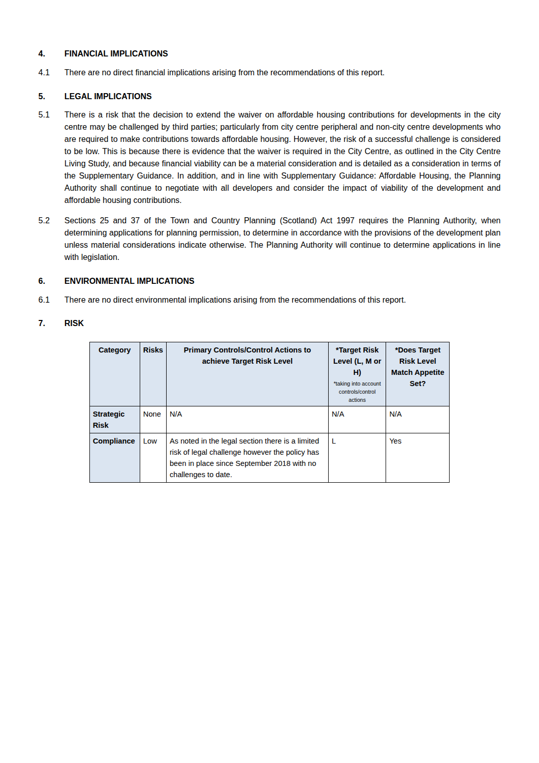4. FINANCIAL IMPLICATIONS
4.1 There are no direct financial implications arising from the recommendations of this report.
5. LEGAL IMPLICATIONS
5.1 There is a risk that the decision to extend the waiver on affordable housing contributions for developments in the city centre may be challenged by third parties; particularly from city centre peripheral and non-city centre developments who are required to make contributions towards affordable housing. However, the risk of a successful challenge is considered to be low. This is because there is evidence that the waiver is required in the City Centre, as outlined in the City Centre Living Study, and because financial viability can be a material consideration and is detailed as a consideration in terms of the Supplementary Guidance. In addition, and in line with Supplementary Guidance: Affordable Housing, the Planning Authority shall continue to negotiate with all developers and consider the impact of viability of the development and affordable housing contributions.
5.2 Sections 25 and 37 of the Town and Country Planning (Scotland) Act 1997 requires the Planning Authority, when determining applications for planning permission, to determine in accordance with the provisions of the development plan unless material considerations indicate otherwise. The Planning Authority will continue to determine applications in line with legislation.
6. ENVIRONMENTAL IMPLICATIONS
6.1 There are no direct environmental implications arising from the recommendations of this report.
7. RISK
| Category | Risks | Primary Controls/Control Actions to achieve Target Risk Level | *Target Risk Level (L, M or H) *taking into account controls/control actions | *Does Target Risk Level Match Appetite Set? |
| --- | --- | --- | --- | --- |
| Strategic Risk | None | N/A | N/A | N/A |
| Compliance | Low | As noted in the legal section there is a limited risk of legal challenge however the policy has been in place since September 2018 with no challenges to date. | L | Yes |